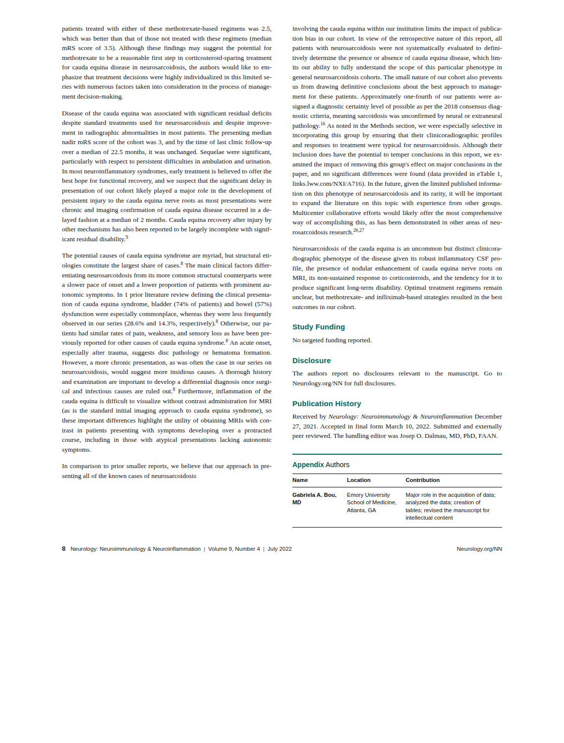patients treated with either of these methotrexate-based regimens was 2.5, which was better than that of those not treated with these regimens (median mRS score of 3.5). Although these findings may suggest the potential for methotrexate to be a reasonable first step in corticosteroid-sparing treatment for cauda equina disease in neurosarcoidosis, the authors would like to emphasize that treatment decisions were highly individualized in this limited series with numerous factors taken into consideration in the process of management decision-making.
Disease of the cauda equina was associated with significant residual deficits despite standard treatments used for neurosarcoidosis and despite improvement in radiographic abnormalities in most patients. The presenting median nadir mRS score of the cohort was 3, and by the time of last clinic follow-up over a median of 22.5 months, it was unchanged. Sequelae were significant, particularly with respect to persistent difficulties in ambulation and urination. In most neuroinflammatory syndromes, early treatment is believed to offer the best hope for functional recovery, and we suspect that the significant delay in presentation of our cohort likely played a major role in the development of persistent injury to the cauda equina nerve roots as most presentations were chronic and imaging confirmation of cauda equina disease occurred in a delayed fashion at a median of 2 months. Cauda equina recovery after injury by other mechanisms has also been reported to be largely incomplete with significant residual disability.9
The potential causes of cauda equina syndrome are myriad, but structural etiologies constitute the largest share of cases.8 The main clinical factors differentiating neurosarcoidosis from its more common structural counterparts were a slower pace of onset and a lower proportion of patients with prominent autonomic symptoms. In 1 prior literature review defining the clinical presentation of cauda equina syndrome, bladder (74% of patients) and bowel (57%) dysfunction were especially commonplace, whereas they were less frequently observed in our series (28.6% and 14.3%, respectively).8 Otherwise, our patients had similar rates of pain, weakness, and sensory loss as have been previously reported for other causes of cauda equina syndrome.8 An acute onset, especially after trauma, suggests disc pathology or hematoma formation. However, a more chronic presentation, as was often the case in our series on neurosarcoidosis, would suggest more insidious causes. A thorough history and examination are important to develop a differential diagnosis once surgical and infectious causes are ruled out.8 Furthermore, inflammation of the cauda equina is difficult to visualize without contrast administration for MRI (as is the standard initial imaging approach to cauda equina syndrome), so these important differences highlight the utility of obtaining MRIs with contrast in patients presenting with symptoms developing over a protracted course, including in those with atypical presentations lacking autonomic symptoms.
In comparison to prior smaller reports, we believe that our approach in presenting all of the known cases of neurosarcoidosis
involving the cauda equina within our institution limits the impact of publication bias in our cohort. In view of the retrospective nature of this report, all patients with neurosarcoidosis were not systematically evaluated to definitively determine the presence or absence of cauda equina disease, which limits our ability to fully understand the scope of this particular phenotype in general neurosarcoidosis cohorts. The small nature of our cohort also prevents us from drawing definitive conclusions about the best approach to management for these patients. Approximately one-fourth of our patients were assigned a diagnostic certainty level of possible as per the 2018 consensus diagnostic criteria, meaning sarcoidosis was unconfirmed by neural or extraneural pathology.16 As noted in the Methods section, we were especially selective in incorporating this group by ensuring that their clinicoradiographic profiles and responses to treatment were typical for neurosarcoidosis. Although their inclusion does have the potential to temper conclusions in this report, we examined the impact of removing this group's effect on major conclusions in the paper, and no significant differences were found (data provided in eTable 1, links.lww.com/NXI/A716). In the future, given the limited published information on this phenotype of neurosarcoidosis and its rarity, it will be important to expand the literature on this topic with experience from other groups. Multicenter collaborative efforts would likely offer the most comprehensive way of accomplishing this, as has been demonstrated in other areas of neurosarcoidosis research.26,27
Neurosarcoidosis of the cauda equina is an uncommon but distinct clinicoradiographic phenotype of the disease given its robust inflammatory CSF profile, the presence of nodular enhancement of cauda equina nerve roots on MRI, its non-sustained response to corticosteroids, and the tendency for it to produce significant long-term disability. Optimal treatment regimens remain unclear, but methotrexate- and infliximab-based strategies resulted in the best outcomes in our cohort.
Study Funding
No targeted funding reported.
Disclosure
The authors report no disclosures relevant to the manuscript. Go to Neurology.org/NN for full disclosures.
Publication History
Received by Neurology: Neuroimmunology & Neuroinflammation December 27, 2021. Accepted in final form March 10, 2022. Submitted and externally peer reviewed. The handling editor was Josep O. Dalmau, MD, PhD, FAAN.
Appendix Authors
| Name | Location | Contribution |
| --- | --- | --- |
| Gabriela A. Bou, MD | Emory University School of Medicine, Atlanta, GA | Major role in the acquisition of data; analyzed the data; creation of tables; revised the manuscript for intellectual content |
8 Neurology: Neuroimmunology & Neuroinflammation|Volume 9, Number 4|July 2022 Neurology.org/NN